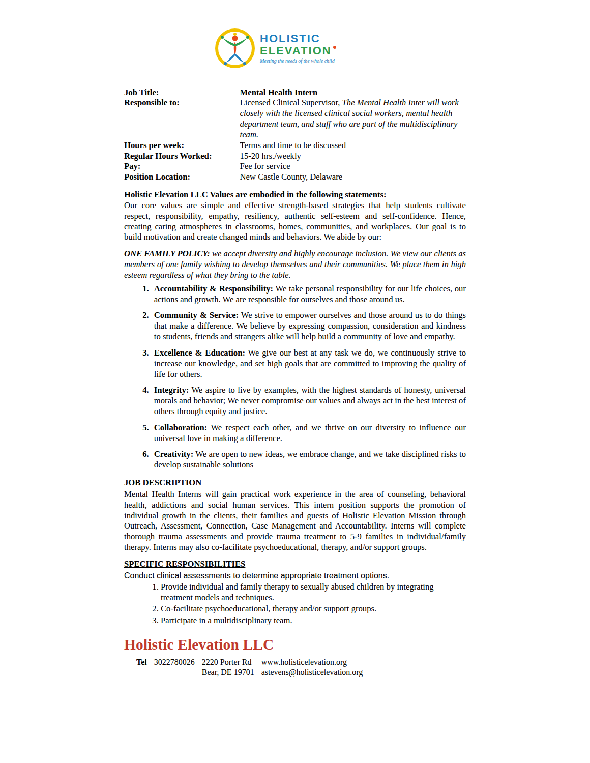HOLISTIC ELEVATION Meeting the needs of the whole child
| Job Title: | Mental Health Intern |
| Responsible to: | Licensed Clinical Supervisor, The Mental Health Inter will work closely with the licensed clinical social workers, mental health department team, and staff who are part of the multidisciplinary team. |
| Hours per week: | Terms and time to be discussed |
| Regular Hours Worked: | 15-20 hrs./weekly |
| Pay: | Fee for service |
| Position Location: | New Castle County, Delaware |
Holistic Elevation LLC Values are embodied in the following statements:
Our core values are simple and effective strength-based strategies that help students cultivate respect, responsibility, empathy, resiliency, authentic self-esteem and self-confidence. Hence, creating caring atmospheres in classrooms, homes, communities, and workplaces. Our goal is to build motivation and create changed minds and behaviors. We abide by our:
ONE FAMILY POLICY: we accept diversity and highly encourage inclusion. We view our clients as members of one family wishing to develop themselves and their communities. We place them in high esteem regardless of what they bring to the table.
Accountability & Responsibility: We take personal responsibility for our life choices, our actions and growth. We are responsible for ourselves and those around us.
Community & Service: We strive to empower ourselves and those around us to do things that make a difference. We believe by expressing compassion, consideration and kindness to students, friends and strangers alike will help build a community of love and empathy.
Excellence & Education: We give our best at any task we do, we continuously strive to increase our knowledge, and set high goals that are committed to improving the quality of life for others.
Integrity: We aspire to live by examples, with the highest standards of honesty, universal morals and behavior; We never compromise our values and always act in the best interest of others through equity and justice.
Collaboration: We respect each other, and we thrive on our diversity to influence our universal love in making a difference.
Creativity: We are open to new ideas, we embrace change, and we take disciplined risks to develop sustainable solutions
JOB DESCRIPTION
Mental Health Interns will gain practical work experience in the area of counseling, behavioral health, addictions and social human services. This intern position supports the promotion of individual growth in the clients, their families and guests of Holistic Elevation Mission through Outreach, Assessment, Connection, Case Management and Accountability. Interns will complete thorough trauma assessments and provide trauma treatment to 5-9 families in individual/family therapy. Interns may also co-facilitate psychoeducational, therapy, and/or support groups.
SPECIFIC RESPONSIBILITIES
Conduct clinical assessments to determine appropriate treatment options.
Provide individual and family therapy to sexually abused children by integrating treatment models and techniques.
Co-facilitate psychoeducational, therapy and/or support groups.
Participate in a multidisciplinary team.
Holistic Elevation LLC
| Tel | 3022780026 | 2220 Porter Rd | www.holisticelevation.org |
| | | Bear, DE 19701 | astevens@holisticelevation.org |